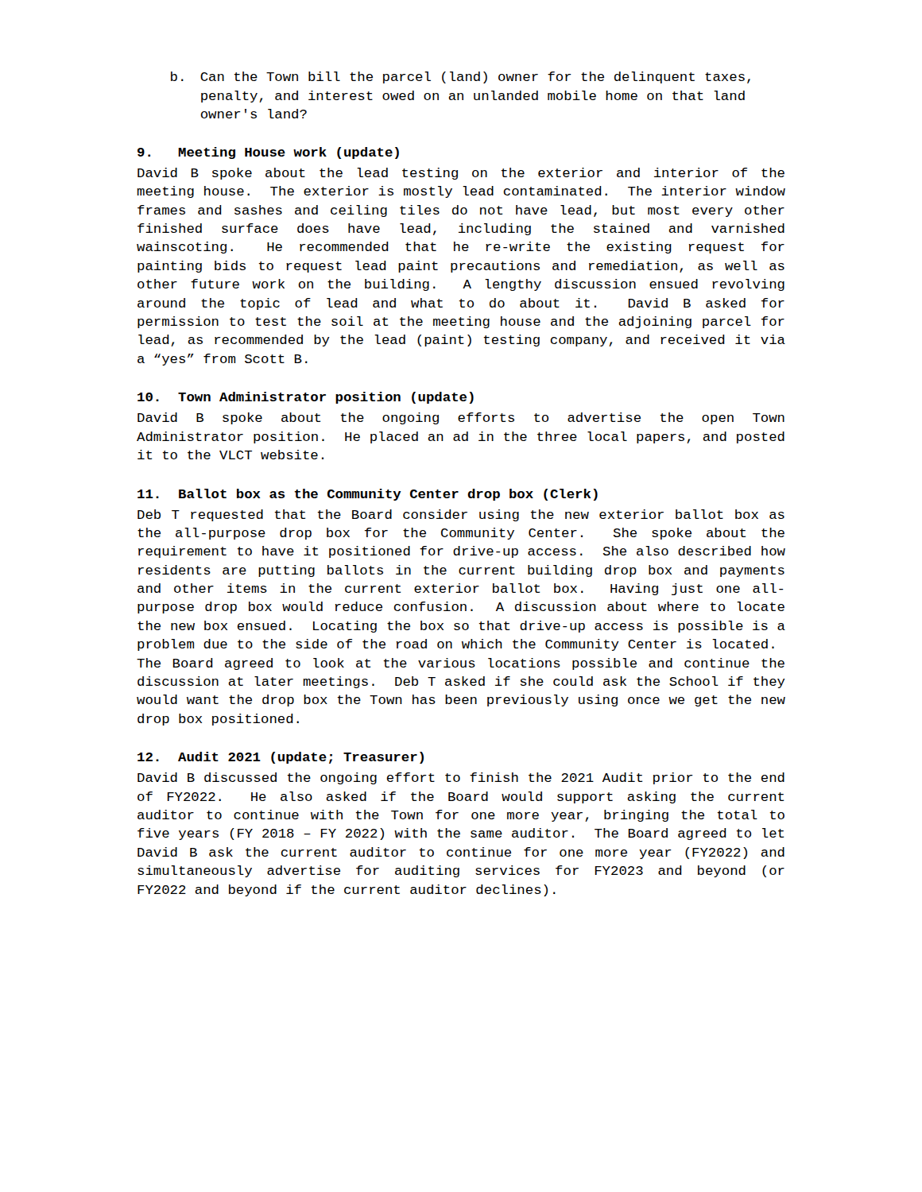Can the Town bill the parcel (land) owner for the delinquent taxes, penalty, and interest owed on an unlanded mobile home on that land owner's land?
9. Meeting House work (update)
David B spoke about the lead testing on the exterior and interior of the meeting house. The exterior is mostly lead contaminated. The interior window frames and sashes and ceiling tiles do not have lead, but most every other finished surface does have lead, including the stained and varnished wainscoting. He recommended that he re-write the existing request for painting bids to request lead paint precautions and remediation, as well as other future work on the building. A lengthy discussion ensued revolving around the topic of lead and what to do about it. David B asked for permission to test the soil at the meeting house and the adjoining parcel for lead, as recommended by the lead (paint) testing company, and received it via a “yes” from Scott B.
10. Town Administrator position (update)
David B spoke about the ongoing efforts to advertise the open Town Administrator position. He placed an ad in the three local papers, and posted it to the VLCT website.
11. Ballot box as the Community Center drop box (Clerk)
Deb T requested that the Board consider using the new exterior ballot box as the all-purpose drop box for the Community Center. She spoke about the requirement to have it positioned for drive-up access. She also described how residents are putting ballots in the current building drop box and payments and other items in the current exterior ballot box. Having just one all-purpose drop box would reduce confusion. A discussion about where to locate the new box ensued. Locating the box so that drive-up access is possible is a problem due to the side of the road on which the Community Center is located. The Board agreed to look at the various locations possible and continue the discussion at later meetings. Deb T asked if she could ask the School if they would want the drop box the Town has been previously using once we get the new drop box positioned.
12. Audit 2021 (update; Treasurer)
David B discussed the ongoing effort to finish the 2021 Audit prior to the end of FY2022. He also asked if the Board would support asking the current auditor to continue with the Town for one more year, bringing the total to five years (FY 2018 – FY 2022) with the same auditor. The Board agreed to let David B ask the current auditor to continue for one more year (FY2022) and simultaneously advertise for auditing services for FY2023 and beyond (or FY2022 and beyond if the current auditor declines).